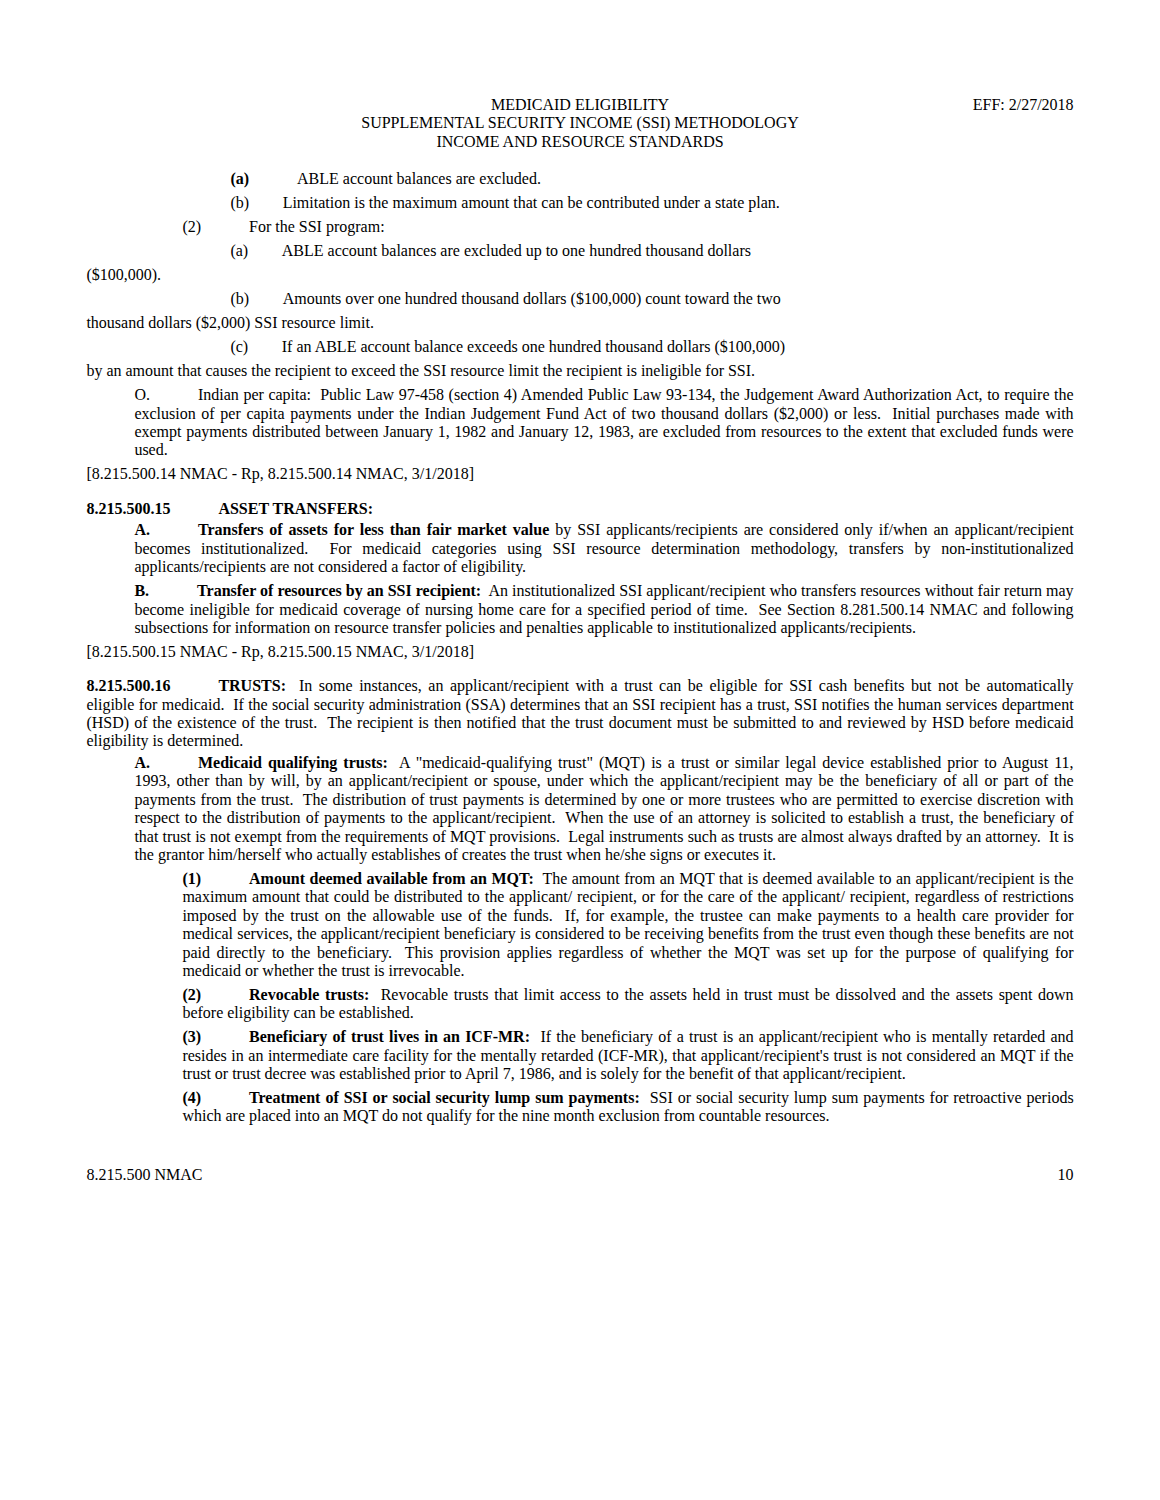EFF: 2/27/2018 MEDICAID ELIGIBILITY SUPPLEMENTAL SECURITY INCOME (SSI) METHODOLOGY INCOME AND RESOURCE STANDARDS
(a) ABLE account balances are excluded.
(b) Limitation is the maximum amount that can be contributed under a state plan.
(2) For the SSI program:
(a) ABLE account balances are excluded up to one hundred thousand dollars
($100,000).
(b) Amounts over one hundred thousand dollars ($100,000) count toward the two
thousand dollars ($2,000) SSI resource limit.
(c) If an ABLE account balance exceeds one hundred thousand dollars ($100,000)
by an amount that causes the recipient to exceed the SSI resource limit the recipient is ineligible for SSI.
O. Indian per capita: Public Law 97-458 (section 4) Amended Public Law 93-134, the Judgement Award Authorization Act, to require the exclusion of per capita payments under the Indian Judgement Fund Act of two thousand dollars ($2,000) or less. Initial purchases made with exempt payments distributed between January 1, 1982 and January 12, 1983, are excluded from resources to the extent that excluded funds were used.
[8.215.500.14 NMAC - Rp, 8.215.500.14 NMAC, 3/1/2018]
8.215.500.15 ASSET TRANSFERS:
A. Transfers of assets for less than fair market value by SSI applicants/recipients are considered only if/when an applicant/recipient becomes institutionalized. For medicaid categories using SSI resource determination methodology, transfers by non-institutionalized applicants/recipients are not considered a factor of eligibility.
B. Transfer of resources by an SSI recipient: An institutionalized SSI applicant/recipient who transfers resources without fair return may become ineligible for medicaid coverage of nursing home care for a specified period of time. See Section 8.281.500.14 NMAC and following subsections for information on resource transfer policies and penalties applicable to institutionalized applicants/recipients.
[8.215.500.15 NMAC - Rp, 8.215.500.15 NMAC, 3/1/2018]
8.215.500.16 TRUSTS: In some instances, an applicant/recipient with a trust can be eligible for SSI cash benefits but not be automatically eligible for medicaid. If the social security administration (SSA) determines that an SSI recipient has a trust, SSI notifies the human services department (HSD) of the existence of the trust. The recipient is then notified that the trust document must be submitted to and reviewed by HSD before medicaid eligibility is determined.
A. Medicaid qualifying trusts: A "medicaid-qualifying trust" (MQT) is a trust or similar legal device established prior to August 11, 1993, other than by will, by an applicant/recipient or spouse, under which the applicant/recipient may be the beneficiary of all or part of the payments from the trust. The distribution of trust payments is determined by one or more trustees who are permitted to exercise discretion with respect to the distribution of payments to the applicant/recipient. When the use of an attorney is solicited to establish a trust, the beneficiary of that trust is not exempt from the requirements of MQT provisions. Legal instruments such as trusts are almost always drafted by an attorney. It is the grantor him/herself who actually establishes of creates the trust when he/she signs or executes it.
(1) Amount deemed available from an MQT: The amount from an MQT that is deemed available to an applicant/recipient is the maximum amount that could be distributed to the applicant/ recipient, or for the care of the applicant/ recipient, regardless of restrictions imposed by the trust on the allowable use of the funds. If, for example, the trustee can make payments to a health care provider for medical services, the applicant/recipient beneficiary is considered to be receiving benefits from the trust even though these benefits are not paid directly to the beneficiary. This provision applies regardless of whether the MQT was set up for the purpose of qualifying for medicaid or whether the trust is irrevocable.
(2) Revocable trusts: Revocable trusts that limit access to the assets held in trust must be dissolved and the assets spent down before eligibility can be established.
(3) Beneficiary of trust lives in an ICF-MR: If the beneficiary of a trust is an applicant/recipient who is mentally retarded and resides in an intermediate care facility for the mentally retarded (ICF-MR), that applicant/recipient's trust is not considered an MQT if the trust or trust decree was established prior to April 7, 1986, and is solely for the benefit of that applicant/recipient.
(4) Treatment of SSI or social security lump sum payments: SSI or social security lump sum payments for retroactive periods which are placed into an MQT do not qualify for the nine month exclusion from countable resources.
8.215.500 NMAC 10